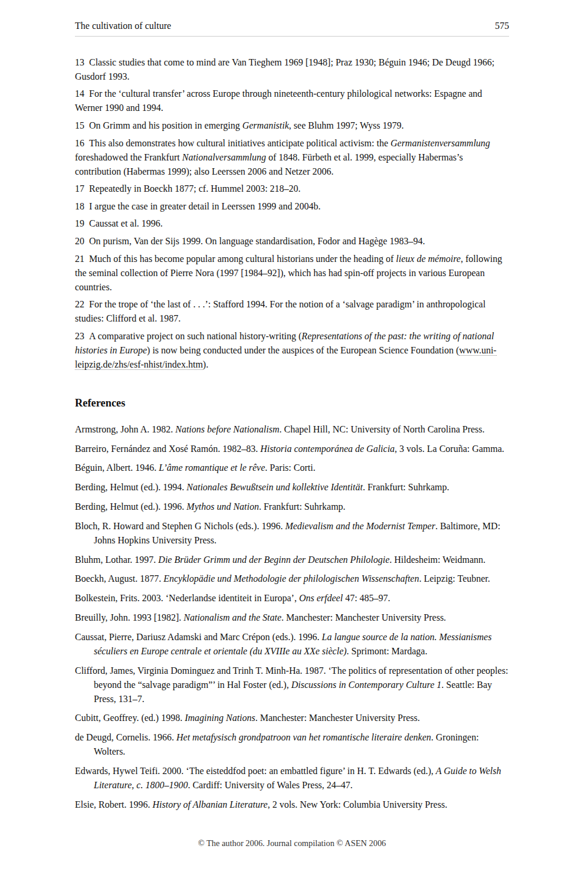The cultivation of culture 575
13 Classic studies that come to mind are Van Tieghem 1969 [1948]; Praz 1930; Béguin 1946; De Deugd 1966; Gusdorf 1993.
14 For the ‘cultural transfer’ across Europe through nineteenth-century philological networks: Espagne and Werner 1990 and 1994.
15 On Grimm and his position in emerging Germanistik, see Bluhm 1997; Wyss 1979.
16 This also demonstrates how cultural initiatives anticipate political activism: the Germanistenversammlung foreshadowed the Frankfurt Nationalversammlung of 1848. Fürbeth et al. 1999, especially Habermas’s contribution (Habermas 1999); also Leerssen 2006 and Netzer 2006.
17 Repeatedly in Boeckh 1877; cf. Hummel 2003: 218–20.
18 I argue the case in greater detail in Leerssen 1999 and 2004b.
19 Caussat et al. 1996.
20 On purism, Van der Sijs 1999. On language standardisation, Fodor and Hagège 1983–94.
21 Much of this has become popular among cultural historians under the heading of lieux de mémoire, following the seminal collection of Pierre Nora (1997 [1984–92]), which has had spin-off projects in various European countries.
22 For the trope of ‘the last of . . .’: Stafford 1994. For the notion of a ‘salvage paradigm’ in anthropological studies: Clifford et al. 1987.
23 A comparative project on such national history-writing (Representations of the past: the writing of national histories in Europe) is now being conducted under the auspices of the European Science Foundation (www.uni-leipzig.de/zhs/esf-nhist/index.htm).
References
Armstrong, John A. 1982. Nations before Nationalism. Chapel Hill, NC: University of North Carolina Press.
Barreiro, Fernández and Xosé Ramón. 1982–83. Historia contemporánea de Galicia, 3 vols. La Coruña: Gamma.
Béguin, Albert. 1946. L’âme romantique et le rêve. Paris: Corti.
Berding, Helmut (ed.). 1994. Nationales Bewußtsein und kollektive Identität. Frankfurt: Suhrkamp.
Berding, Helmut (ed.). 1996. Mythos und Nation. Frankfurt: Suhrkamp.
Bloch, R. Howard and Stephen G Nichols (eds.). 1996. Medievalism and the Modernist Temper. Baltimore, MD: Johns Hopkins University Press.
Bluhm, Lothar. 1997. Die Brüder Grimm und der Beginn der Deutschen Philologie. Hildesheim: Weidmann.
Boeckh, August. 1877. Encyklopädie und Methodologie der philologischen Wissenschaften. Leipzig: Teubner.
Bolkestein, Frits. 2003. ‘Nederlandse identiteit in Europa’, Ons erfdeel 47: 485–97.
Breuilly, John. 1993 [1982]. Nationalism and the State. Manchester: Manchester University Press.
Caussat, Pierre, Dariusz Adamski and Marc Crépon (eds.). 1996. La langue source de la nation. Messianismes séculiers en Europe centrale et orientale (du XVIIIe au XXe siècle). Sprimont: Mardaga.
Clifford, James, Virginia Dominguez and Trinh T. Minh-Ha. 1987. ‘The politics of representation of other peoples: beyond the “salvage paradigm”’ in Hal Foster (ed.), Discussions in Contemporary Culture 1. Seattle: Bay Press, 131–7.
Cubitt, Geoffrey. (ed.) 1998. Imagining Nations. Manchester: Manchester University Press.
de Deugd, Cornelis. 1966. Het metafysisch grondpatroon van het romantische literaire denken. Groningen: Wolters.
Edwards, Hywel Teifi. 2000. ‘The eisteddfod poet: an embattled figure’ in H. T. Edwards (ed.), A Guide to Welsh Literature, c. 1800–1900. Cardiff: University of Wales Press, 24–47.
Elsie, Robert. 1996. History of Albanian Literature, 2 vols. New York: Columbia University Press.
© The author 2006. Journal compilation © ASEN 2006